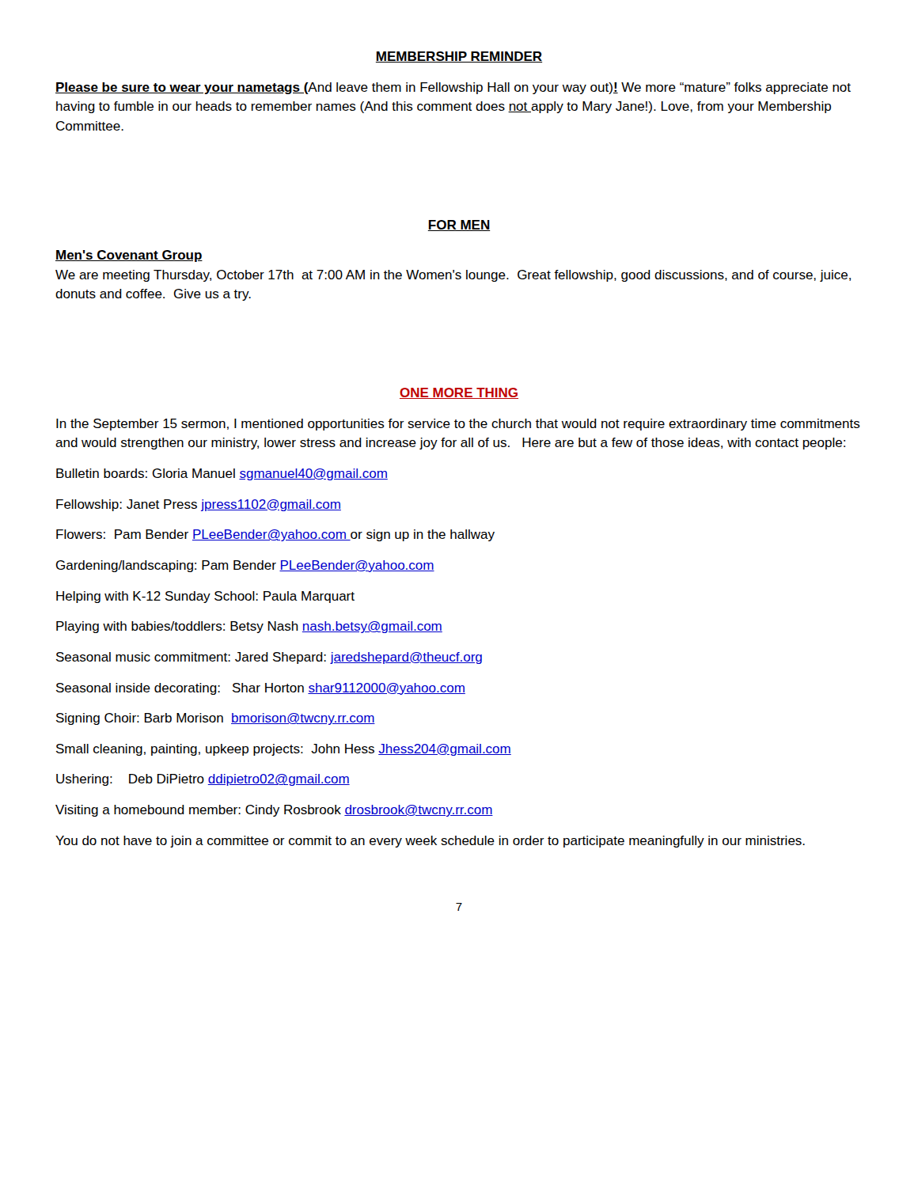MEMBERSHIP REMINDER
Please be sure to wear your nametags (And leave them in Fellowship Hall on your way out)! We more “mature” folks appreciate not having to fumble in our heads to remember names (And this comment does not apply to Mary Jane!). Love, from your Membership Committee.
FOR MEN
Men's Covenant Group
We are meeting Thursday, October 17th at 7:00 AM in the Women's lounge. Great fellowship, good discussions, and of course, juice, donuts and coffee. Give us a try.
ONE MORE THING
In the September 15 sermon, I mentioned opportunities for service to the church that would not require extraordinary time commitments and would strengthen our ministry, lower stress and increase joy for all of us. Here are but a few of those ideas, with contact people:
Bulletin boards: Gloria Manuel sgmanuel40@gmail.com
Fellowship: Janet Press jpress1102@gmail.com
Flowers: Pam Bender PLeeBender@yahoo.com or sign up in the hallway
Gardening/landscaping: Pam Bender PLeeBender@yahoo.com
Helping with K-12 Sunday School: Paula Marquart
Playing with babies/toddlers: Betsy Nash nash.betsy@gmail.com
Seasonal music commitment: Jared Shepard: jaredshepard@theucf.org
Seasonal inside decorating: Shar Horton shar9112000@yahoo.com
Signing Choir: Barb Morison bmorison@twcny.rr.com
Small cleaning, painting, upkeep projects: John Hess Jhess204@gmail.com
Ushering: Deb DiPietro ddipietro02@gmail.com
Visiting a homebound member: Cindy Rosbrook drosbrook@twcny.rr.com
You do not have to join a committee or commit to an every week schedule in order to participate meaningfully in our ministries.
7